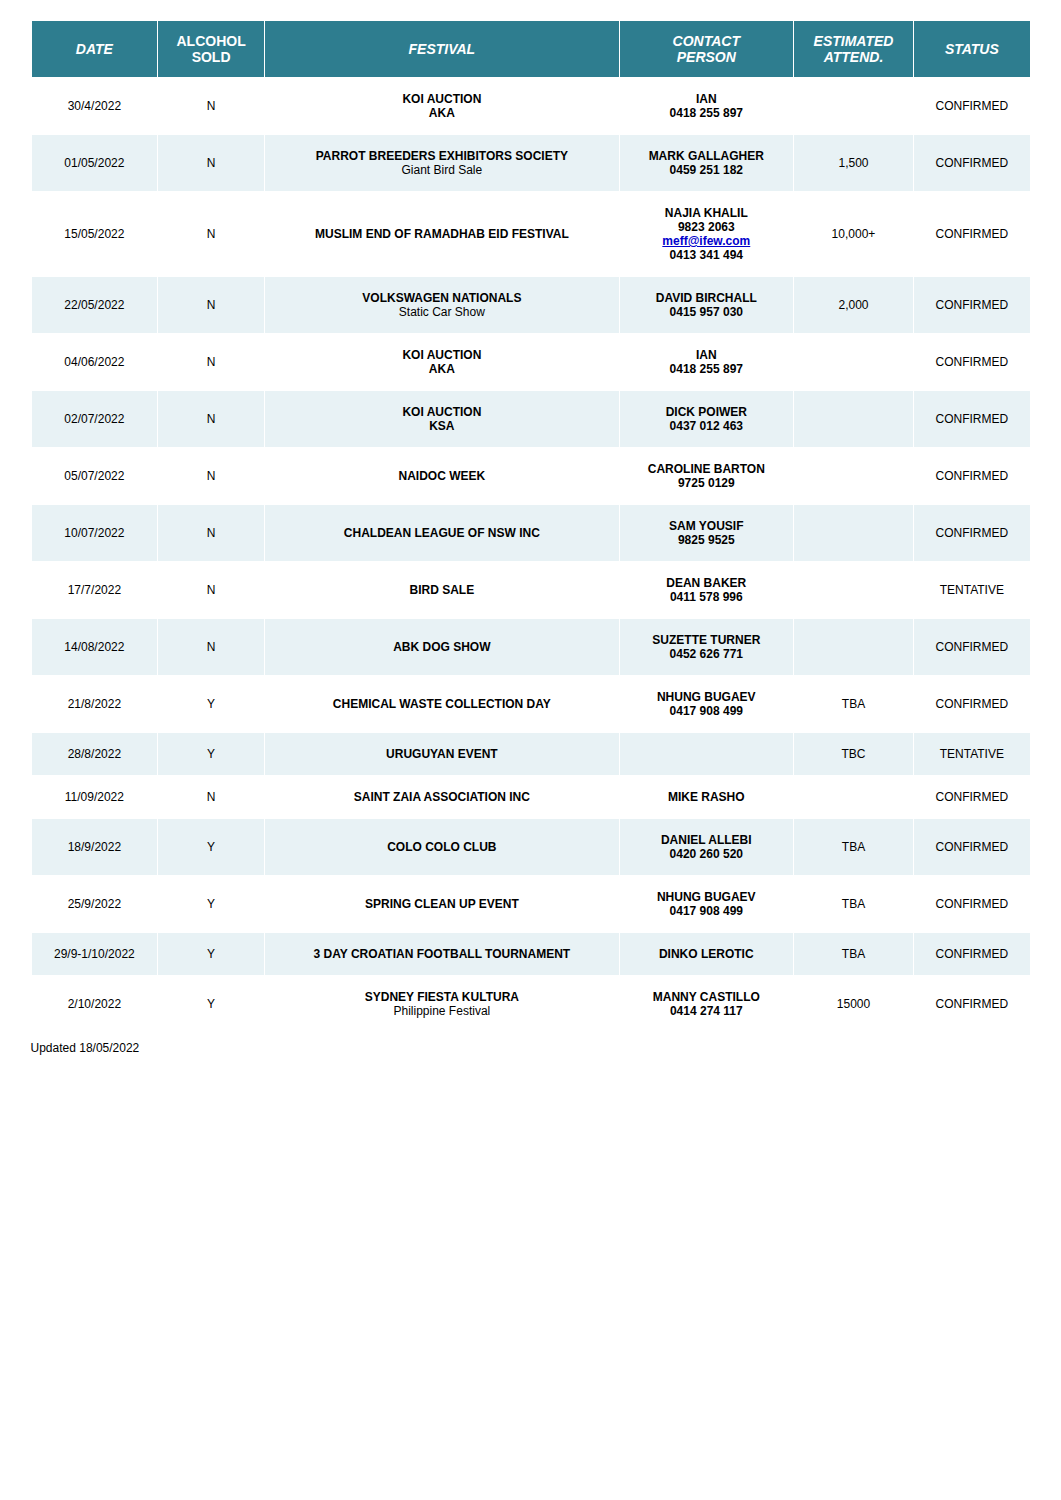| DATE | ALCOHOL SOLD | FESTIVAL | CONTACT PERSON | ESTIMATED ATTEND. | STATUS |
| --- | --- | --- | --- | --- | --- |
| 30/4/2022 | N | KOI AUCTION AKA | IAN 0418 255 897 | | CONFIRMED |
| 01/05/2022 | N | PARROT BREEDERS EXHIBITORS SOCIETY Giant Bird Sale | MARK GALLAGHER 0459 251 182 | 1,500 | CONFIRMED |
| 15/05/2022 | N | MUSLIM END OF RAMADHAB EID FESTIVAL | NAJIA KHALIL 9823 2063 meff@ifew.com 0413 341 494 | 10,000+ | CONFIRMED |
| 22/05/2022 | N | VOLKSWAGEN NATIONALS Static Car Show | DAVID BIRCHALL 0415 957 030 | 2,000 | CONFIRMED |
| 04/06/2022 | N | KOI AUCTION AKA | IAN 0418 255 897 | | CONFIRMED |
| 02/07/2022 | N | KOI AUCTION KSA | DICK POIWER 0437 012 463 | | CONFIRMED |
| 05/07/2022 | N | NAIDOC WEEK | CAROLINE BARTON 9725 0129 | | CONFIRMED |
| 10/07/2022 | N | CHALDEAN LEAGUE OF NSW INC | SAM YOUSIF 9825 9525 | | CONFIRMED |
| 17/7/2022 | N | BIRD SALE | DEAN BAKER 0411 578 996 | | TENTATIVE |
| 14/08/2022 | N | ABK DOG SHOW | SUZETTE TURNER 0452 626 771 | | CONFIRMED |
| 21/8/2022 | Y | CHEMICAL WASTE COLLECTION DAY | NHUNG BUGAEV 0417 908 499 | TBA | CONFIRMED |
| 28/8/2022 | Y | URUGUYAN EVENT | | TBC | TENTATIVE |
| 11/09/2022 | N | SAINT ZAIA ASSOCIATION INC | MIKE RASHO | | CONFIRMED |
| 18/9/2022 | Y | COLO COLO CLUB | DANIEL ALLEBI 0420 260 520 | TBA | CONFIRMED |
| 25/9/2022 | Y | SPRING CLEAN UP EVENT | NHUNG BUGAEV 0417 908 499 | TBA | CONFIRMED |
| 29/9-1/10/2022 | Y | 3 DAY CROATIAN FOOTBALL TOURNAMENT | DINKO LEROTIC | TBA | CONFIRMED |
| 2/10/2022 | Y | SYDNEY FIESTA KULTURA Philippine Festival | MANNY CASTILLO 0414 274 117 | 15000 | CONFIRMED |
Updated 18/05/2022